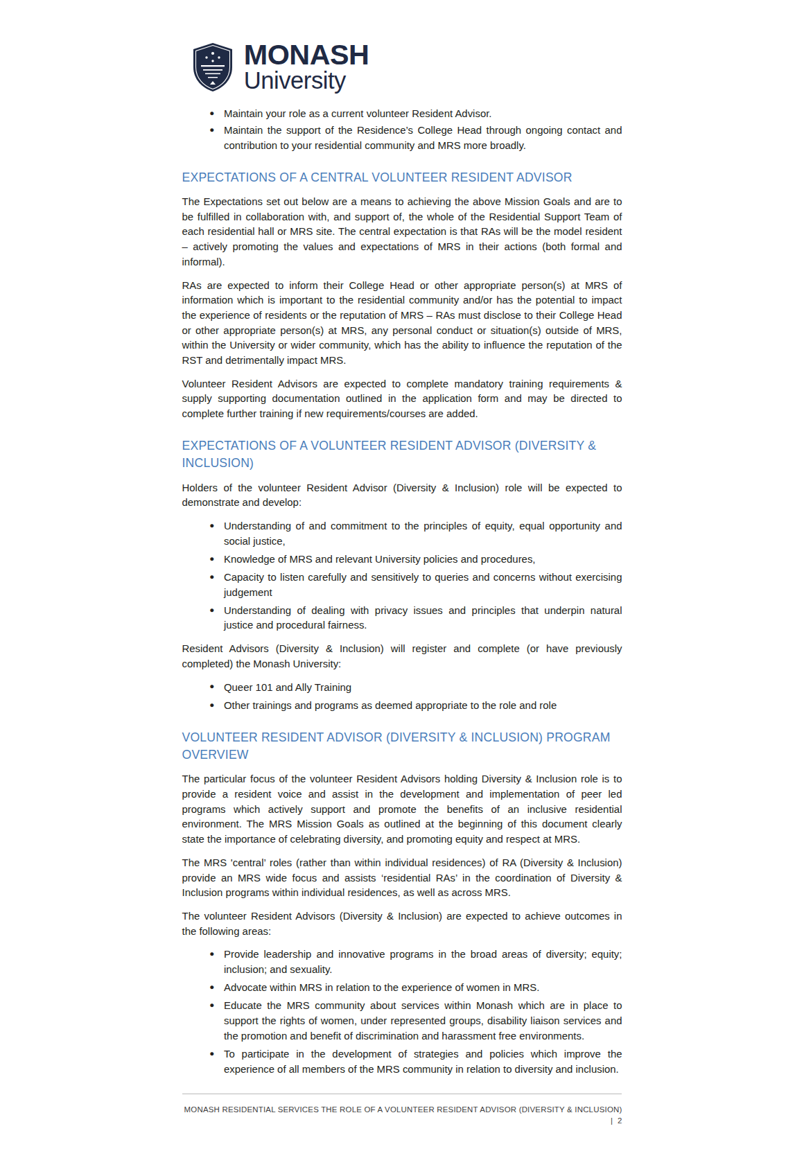MONASH University
Maintain your role as a current volunteer Resident Advisor.
Maintain the support of the Residence’s College Head through ongoing contact and contribution to your residential community and MRS more broadly.
Expectations of a Central Volunteer Resident Advisor
The Expectations set out below are a means to achieving the above Mission Goals and are to be fulfilled in collaboration with, and support of, the whole of the Residential Support Team of each residential hall or MRS site. The central expectation is that RAs will be the model resident – actively promoting the values and expectations of MRS in their actions (both formal and informal).
RAs are expected to inform their College Head or other appropriate person(s) at MRS of information which is important to the residential community and/or has the potential to impact the experience of residents or the reputation of MRS – RAs must disclose to their College Head or other appropriate person(s) at MRS, any personal conduct or situation(s) outside of MRS, within the University or wider community, which has the ability to influence the reputation of the RST and detrimentally impact MRS.
Volunteer Resident Advisors are expected to complete mandatory training requirements & supply supporting documentation outlined in the application form and may be directed to complete further training if new requirements/courses are added.
Expectations of a Volunteer Resident Advisor (Diversity & Inclusion)
Holders of the volunteer Resident Advisor (Diversity & Inclusion) role will be expected to demonstrate and develop:
Understanding of and commitment to the principles of equity, equal opportunity and social justice,
Knowledge of MRS and relevant University policies and procedures,
Capacity to listen carefully and sensitively to queries and concerns without exercising judgement
Understanding of dealing with privacy issues and principles that underpin natural justice and procedural fairness.
Resident Advisors (Diversity & Inclusion) will register and complete (or have previously completed) the Monash University:
Queer 101 and Ally Training
Other trainings and programs as deemed appropriate to the role and role
Volunteer Resident Advisor (Diversity & Inclusion) Program Overview
The particular focus of the volunteer Resident Advisors holding Diversity & Inclusion role is to provide a resident voice and assist in the development and implementation of peer led programs which actively support and promote the benefits of an inclusive residential environment. The MRS Mission Goals as outlined at the beginning of this document clearly state the importance of celebrating diversity, and promoting equity and respect at MRS.
The MRS 'central’ roles (rather than within individual residences) of RA (Diversity & Inclusion) provide an MRS wide focus and assists ‘residential RAs’ in the coordination of Diversity & Inclusion programs within individual residences, as well as across MRS.
The volunteer Resident Advisors (Diversity & Inclusion) are expected to achieve outcomes in the following areas:
Provide leadership and innovative programs in the broad areas of diversity; equity; inclusion; and sexuality.
Advocate within MRS in relation to the experience of women in MRS.
Educate the MRS community about services within Monash which are in place to support the rights of women, under represented groups, disability liaison services and the promotion and benefit of discrimination and harassment free environments.
To participate in the development of strategies and policies which improve the experience of all members of the MRS community in relation to diversity and inclusion.
MONASH RESIDENTIAL SERVICES THE ROLE OF A VOLUNTEER RESIDENT ADVISOR (DIVERSITY & INCLUSION) | 2